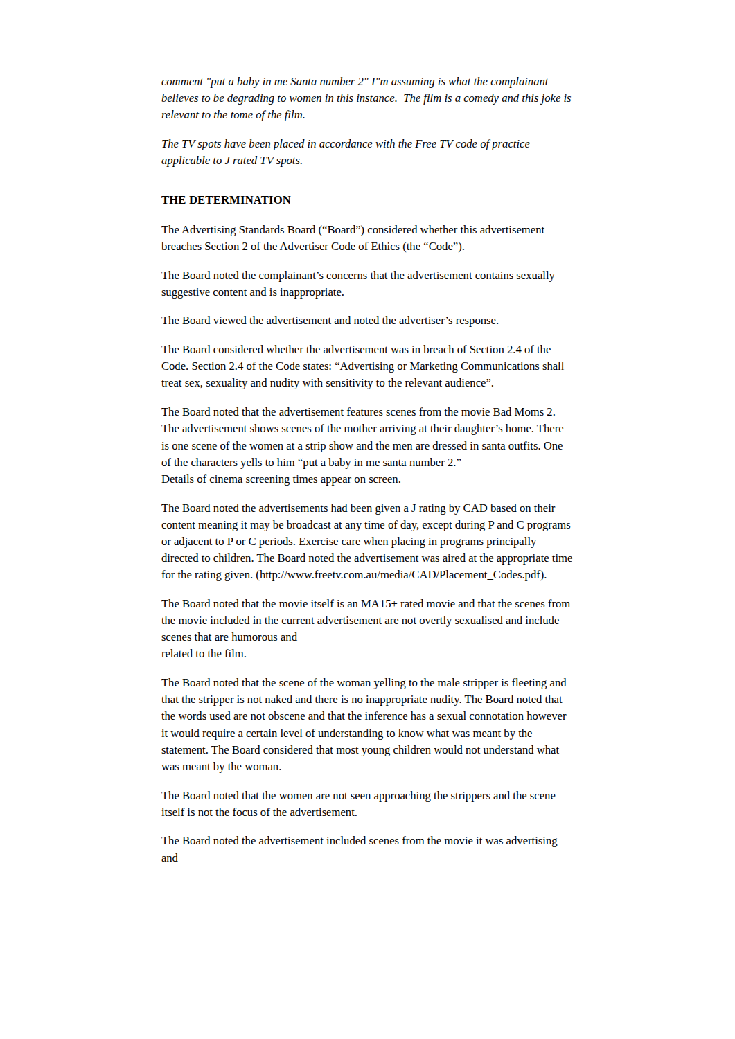comment "put a baby in me Santa number 2" I"m assuming is what the complainant believes to be degrading to women in this instance. The film is a comedy and this joke is relevant to the tome of the film.
The TV spots have been placed in accordance with the Free TV code of practice applicable to J rated TV spots.
THE DETERMINATION
The Advertising Standards Board (“Board”) considered whether this advertisement breaches Section 2 of the Advertiser Code of Ethics (the “Code”).
The Board noted the complainant’s concerns that the advertisement contains sexually suggestive content and is inappropriate.
The Board viewed the advertisement and noted the advertiser’s response.
The Board considered whether the advertisement was in breach of Section 2.4 of the Code. Section 2.4 of the Code states: “Advertising or Marketing Communications shall treat sex, sexuality and nudity with sensitivity to the relevant audience”.
The Board noted that the advertisement features scenes from the movie Bad Moms 2. The advertisement shows scenes of the mother arriving at their daughter’s home. There is one scene of the women at a strip show and the men are dressed in santa outfits. One of the characters yells to him “put a baby in me santa number 2.”
Details of cinema screening times appear on screen.
The Board noted the advertisements had been given a J rating by CAD based on their content meaning it may be broadcast at any time of day, except during P and C programs or adjacent to P or C periods. Exercise care when placing in programs principally directed to children. The Board noted the advertisement was aired at the appropriate time for the rating given. (http://www.freetv.com.au/media/CAD/Placement_Codes.pdf).
The Board noted that the movie itself is an MA15+ rated movie and that the scenes from the movie included in the current advertisement are not overtly sexualised and include scenes that are humorous and
related to the film.
The Board noted that the scene of the woman yelling to the male stripper is fleeting and that the stripper is not naked and there is no inappropriate nudity. The Board noted that the words used are not obscene and that the inference has a sexual connotation however it would require a certain level of understanding to know what was meant by the statement. The Board considered that most young children would not understand what was meant by the woman.
The Board noted that the women are not seen approaching the strippers and the scene itself is not the focus of the advertisement.
The Board noted the advertisement included scenes from the movie it was advertising and